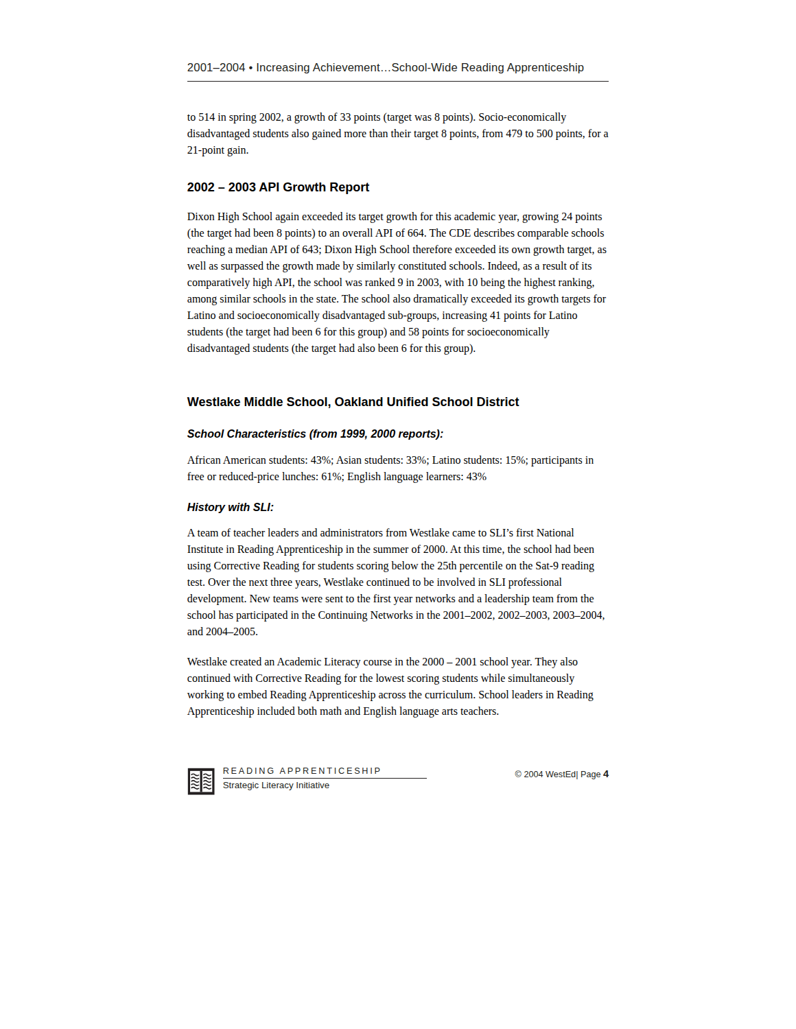2001–2004 • Increasing Achievement…School-Wide Reading Apprenticeship
to 514 in spring 2002, a growth of 33 points (target was 8 points). Socio-economically disadvantaged students also gained more than their target 8 points, from 479 to 500 points, for a 21-point gain.
2002 – 2003 API Growth Report
Dixon High School again exceeded its target growth for this academic year, growing 24 points (the target had been 8 points) to an overall API of 664. The CDE describes comparable schools reaching a median API of 643; Dixon High School therefore exceeded its own growth target, as well as surpassed the growth made by similarly constituted schools. Indeed, as a result of its comparatively high API, the school was ranked 9 in 2003, with 10 being the highest ranking, among similar schools in the state. The school also dramatically exceeded its growth targets for Latino and socioeconomically disadvantaged sub-groups, increasing 41 points for Latino students (the target had been 6 for this group) and 58 points for socioeconomically disadvantaged students (the target had also been 6 for this group).
Westlake Middle School, Oakland Unified School District
School Characteristics (from 1999, 2000 reports):
African American students: 43%; Asian students: 33%; Latino students: 15%; participants in free or reduced-price lunches: 61%; English language learners: 43%
History with SLI:
A team of teacher leaders and administrators from Westlake came to SLI’s first National Institute in Reading Apprenticeship in the summer of 2000. At this time, the school had been using Corrective Reading for students scoring below the 25th percentile on the Sat-9 reading test. Over the next three years, Westlake continued to be involved in SLI professional development. New teams were sent to the first year networks and a leadership team from the school has participated in the Continuing Networks in the 2001–2002, 2002–2003, 2003–2004, and 2004–2005.
Westlake created an Academic Literacy course in the 2000 – 2001 school year. They also continued with Corrective Reading for the lowest scoring students while simultaneously working to embed Reading Apprenticeship across the curriculum. School leaders in Reading Apprenticeship included both math and English language arts teachers.
Reading Apprenticeship
Strategic Literacy Initiative
© 2004 WestEd| Page 4